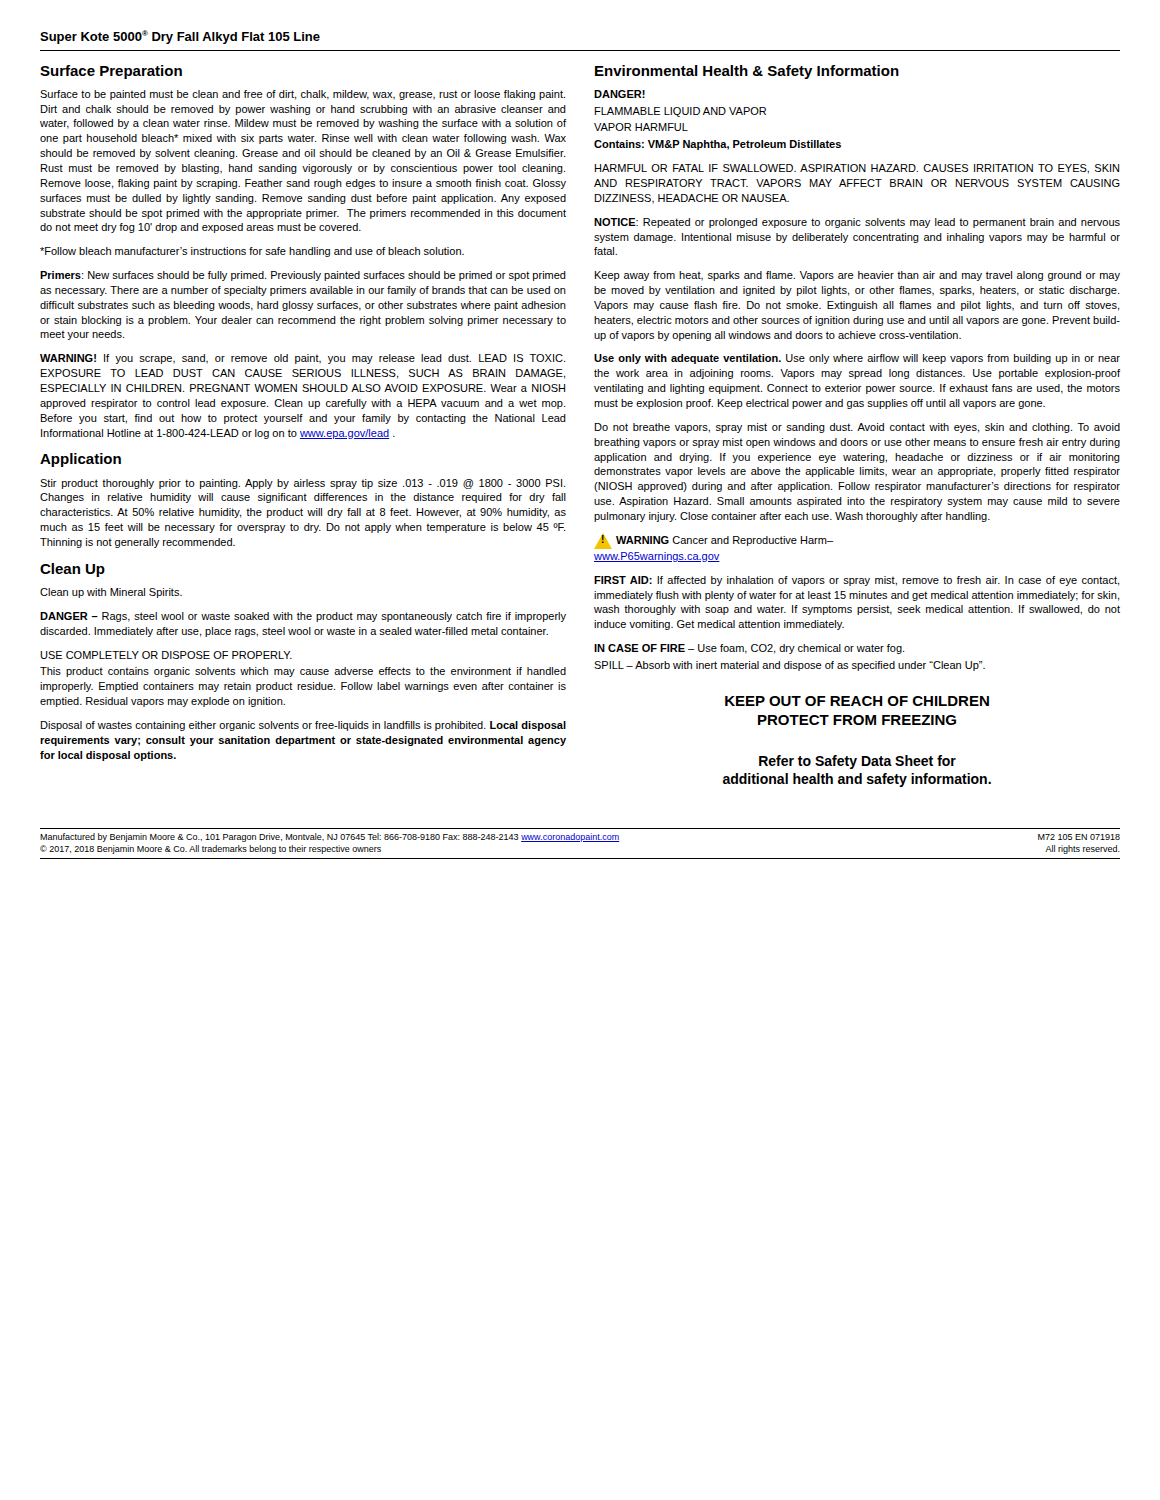Super Kote 5000® Dry Fall Alkyd Flat 105 Line
Surface Preparation
Surface to be painted must be clean and free of dirt, chalk, mildew, wax, grease, rust or loose flaking paint. Dirt and chalk should be removed by power washing or hand scrubbing with an abrasive cleanser and water, followed by a clean water rinse. Mildew must be removed by washing the surface with a solution of one part household bleach* mixed with six parts water. Rinse well with clean water following wash. Wax should be removed by solvent cleaning. Grease and oil should be cleaned by an Oil & Grease Emulsifier. Rust must be removed by blasting, hand sanding vigorously or by conscientious power tool cleaning. Remove loose, flaking paint by scraping. Feather sand rough edges to insure a smooth finish coat. Glossy surfaces must be dulled by lightly sanding. Remove sanding dust before paint application. Any exposed substrate should be spot primed with the appropriate primer. The primers recommended in this document do not meet dry fog 10' drop and exposed areas must be covered.
*Follow bleach manufacturer’s instructions for safe handling and use of bleach solution.
Primers: New surfaces should be fully primed. Previously painted surfaces should be primed or spot primed as necessary. There are a number of specialty primers available in our family of brands that can be used on difficult substrates such as bleeding woods, hard glossy surfaces, or other substrates where paint adhesion or stain blocking is a problem. Your dealer can recommend the right problem solving primer necessary to meet your needs.
WARNING! If you scrape, sand, or remove old paint, you may release lead dust. LEAD IS TOXIC. EXPOSURE TO LEAD DUST CAN CAUSE SERIOUS ILLNESS, SUCH AS BRAIN DAMAGE, ESPECIALLY IN CHILDREN. PREGNANT WOMEN SHOULD ALSO AVOID EXPOSURE. Wear a NIOSH approved respirator to control lead exposure. Clean up carefully with a HEPA vacuum and a wet mop. Before you start, find out how to protect yourself and your family by contacting the National Lead Informational Hotline at 1-800-424-LEAD or log on to www.epa.gov/lead .
Application
Stir product thoroughly prior to painting. Apply by airless spray tip size .013 - .019 @ 1800 - 3000 PSI. Changes in relative humidity will cause significant differences in the distance required for dry fall characteristics. At 50% relative humidity, the product will dry fall at 8 feet. However, at 90% humidity, as much as 15 feet will be necessary for overspray to dry. Do not apply when temperature is below 45 ºF. Thinning is not generally recommended.
Clean Up
Clean up with Mineral Spirits.
DANGER – Rags, steel wool or waste soaked with the product may spontaneously catch fire if improperly discarded. Immediately after use, place rags, steel wool or waste in a sealed water-filled metal container.
USE COMPLETELY OR DISPOSE OF PROPERLY.
This product contains organic solvents which may cause adverse effects to the environment if handled improperly. Emptied containers may retain product residue. Follow label warnings even after container is emptied. Residual vapors may explode on ignition.
Disposal of wastes containing either organic solvents or free-liquids in landfills is prohibited. Local disposal requirements vary; consult your sanitation department or state-designated environmental agency for local disposal options.
Environmental Health & Safety Information
DANGER!
FLAMMABLE LIQUID AND VAPOR
VAPOR HARMFUL
Contains: VM&P Naphtha, Petroleum Distillates
HARMFUL OR FATAL IF SWALLOWED. ASPIRATION HAZARD. CAUSES IRRITATION TO EYES, SKIN AND RESPIRATORY TRACT. VAPORS MAY AFFECT BRAIN OR NERVOUS SYSTEM CAUSING DIZZINESS, HEADACHE OR NAUSEA.
NOTICE: Repeated or prolonged exposure to organic solvents may lead to permanent brain and nervous system damage. Intentional misuse by deliberately concentrating and inhaling vapors may be harmful or fatal.
Keep away from heat, sparks and flame. Vapors are heavier than air and may travel along ground or may be moved by ventilation and ignited by pilot lights, or other flames, sparks, heaters, or static discharge. Vapors may cause flash fire. Do not smoke. Extinguish all flames and pilot lights, and turn off stoves, heaters, electric motors and other sources of ignition during use and until all vapors are gone. Prevent build-up of vapors by opening all windows and doors to achieve cross-ventilation.
Use only with adequate ventilation. Use only where airflow will keep vapors from building up in or near the work area in adjoining rooms. Vapors may spread long distances. Use portable explosion-proof ventilating and lighting equipment. Connect to exterior power source. If exhaust fans are used, the motors must be explosion proof. Keep electrical power and gas supplies off until all vapors are gone.
Do not breathe vapors, spray mist or sanding dust. Avoid contact with eyes, skin and clothing. To avoid breathing vapors or spray mist open windows and doors or use other means to ensure fresh air entry during application and drying. If you experience eye watering, headache or dizziness or if air monitoring demonstrates vapor levels are above the applicable limits, wear an appropriate, properly fitted respirator (NIOSH approved) during and after application. Follow respirator manufacturer’s directions for respirator use. Aspiration Hazard. Small amounts aspirated into the respiratory system may cause mild to severe pulmonary injury. Close container after each use. Wash thoroughly after handling.
WARNING Cancer and Reproductive Harm–
www.P65warnings.ca.gov
FIRST AID: If affected by inhalation of vapors or spray mist, remove to fresh air. In case of eye contact, immediately flush with plenty of water for at least 15 minutes and get medical attention immediately; for skin, wash thoroughly with soap and water. If symptoms persist, seek medical attention. If swallowed, do not induce vomiting. Get medical attention immediately.
IN CASE OF FIRE – Use foam, CO2, dry chemical or water fog.
SPILL – Absorb with inert material and dispose of as specified under “Clean Up”.
KEEP OUT OF REACH OF CHILDREN
PROTECT FROM FREEZING
Refer to Safety Data Sheet for
additional health and safety information.
Manufactured by Benjamin Moore & Co., 101 Paragon Drive, Montvale, NJ 07645 Tel: 866-708-9180 Fax: 888-248-2143 www.coronadopaint.com M72 105 EN 071918
© 2017, 2018 Benjamin Moore & Co. All trademarks belong to their respective owners All rights reserved.